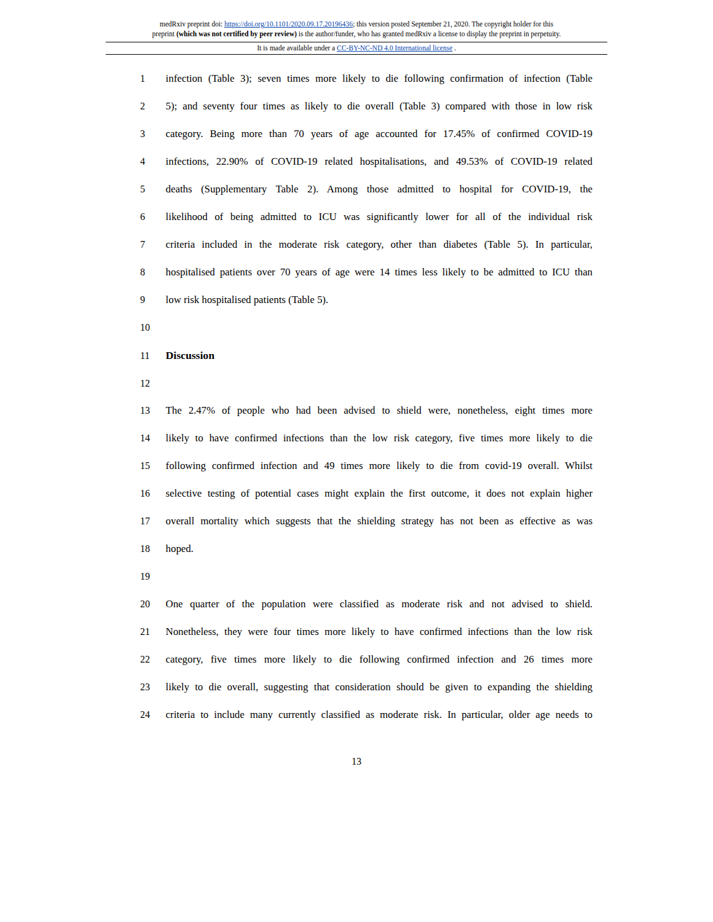medRxiv preprint doi: https://doi.org/10.1101/2020.09.17.20196436; this version posted September 21, 2020. The copyright holder for this
preprint (which was not certified by peer review) is the author/funder, who has granted medRxiv a license to display the preprint in perpetuity.
It is made available under a CC-BY-NC-ND 4.0 International license .
1
infection (Table 3); seven times more likely to die following confirmation of infection (Table
2
5); and seventy four times as likely to die overall (Table 3) compared with those in low risk
3
category. Being more than 70 years of age accounted for 17.45% of confirmed COVID-19
4
infections, 22.90% of COVID-19 related hospitalisations, and 49.53% of COVID-19 related
5
deaths (Supplementary Table 2). Among those admitted to hospital for COVID-19, the
6
likelihood of being admitted to ICU was significantly lower for all of the individual risk
7
criteria included in the moderate risk category, other than diabetes (Table 5). In particular,
8
hospitalised patients over 70 years of age were 14 times less likely to be admitted to ICU than
9
low risk hospitalised patients (Table 5).
10
11
Discussion
12
13
The 2.47% of people who had been advised to shield were, nonetheless, eight times more
14
likely to have confirmed infections than the low risk category, five times more likely to die
15
following confirmed infection and 49 times more likely to die from covid-19 overall. Whilst
16
selective testing of potential cases might explain the first outcome, it does not explain higher
17
overall mortality which suggests that the shielding strategy has not been as effective as was
18
hoped.
19
20
One quarter of the population were classified as moderate risk and not advised to shield.
21
Nonetheless, they were four times more likely to have confirmed infections than the low risk
22
category, five times more likely to die following confirmed infection and 26 times more
23
likely to die overall, suggesting that consideration should be given to expanding the shielding
24
criteria to include many currently classified as moderate risk. In particular, older age needs to
13